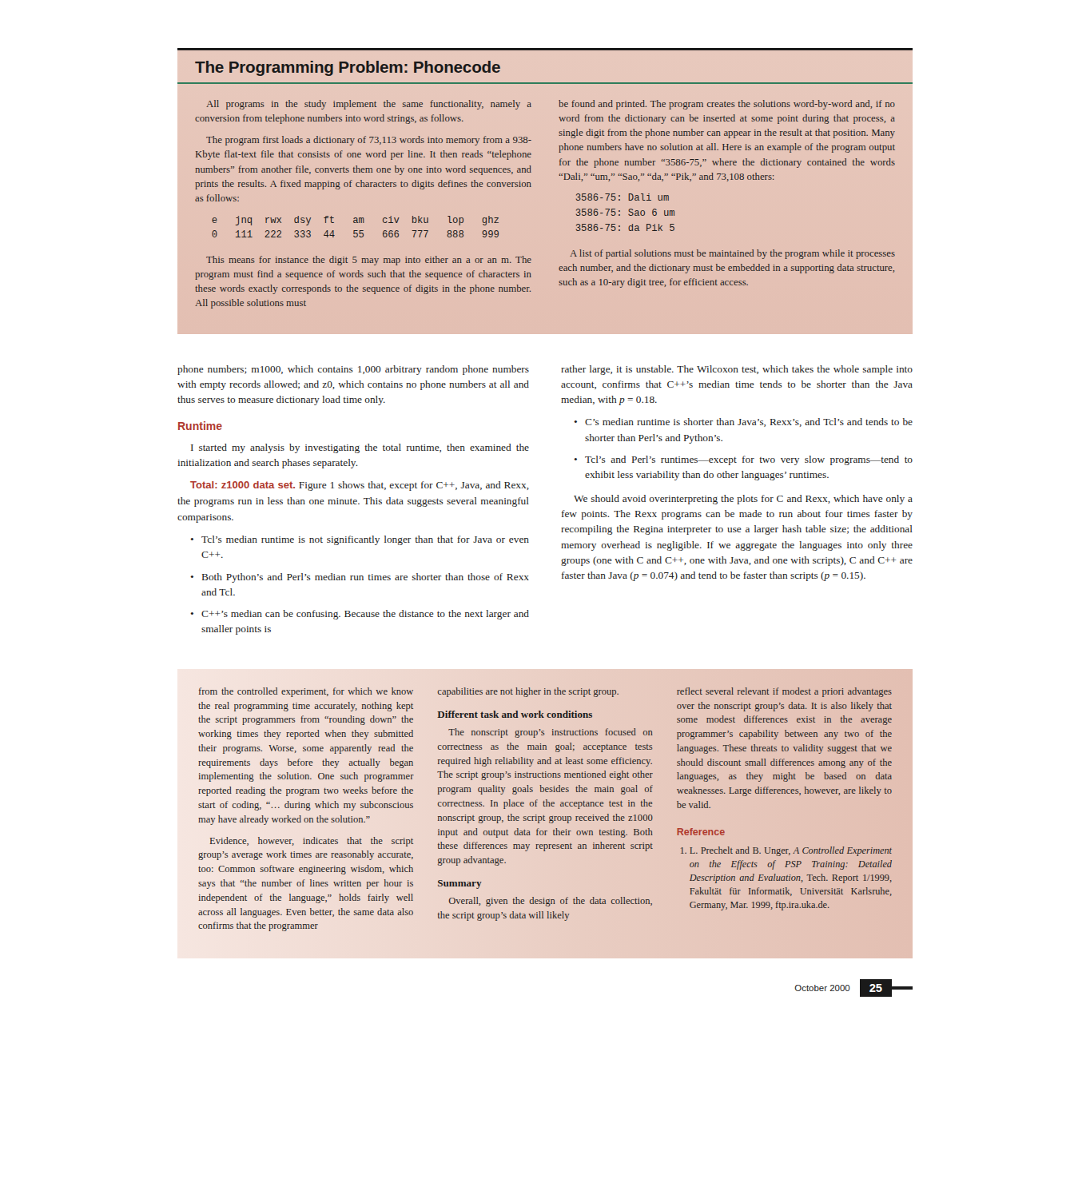The Programming Problem: Phonecode
All programs in the study implement the same functionality, namely a conversion from telephone numbers into word strings, as follows.
The program first loads a dictionary of 73,113 words into memory from a 938-Kbyte flat-text file that consists of one word per line. It then reads “telephone numbers” from another file, converts them one by one into word sequences, and prints the results. A fixed mapping of characters to digits defines the conversion as follows:
  e   jnq  rwx  dsy  ft   am   civ  bku   lop   ghz
  0   111  222  333  44   55   666  777   888   999
This means for instance the digit 5 may map into either an a or an m. The program must find a sequence of words such that the sequence of characters in these words exactly corresponds to the sequence of digits in the phone number. All possible solutions must
be found and printed. The program creates the solutions word-by-word and, if no word from the dictionary can be inserted at some point during that process, a single digit from the phone number can appear in the result at that position. Many phone numbers have no solution at all. Here is an example of the program output for the phone number “3586-75,” where the dictionary contained the words “Dali,” “um,” “Sao,” “da,” “Pik,” and 73,108 others:
  3586-75: Dali um
  3586-75: Sao 6 um
  3586-75: da Pik 5
A list of partial solutions must be maintained by the program while it processes each number, and the dictionary must be embedded in a supporting data structure, such as a 10-ary digit tree, for efficient access.
phone numbers; m1000, which contains 1,000 arbitrary random phone numbers with empty records allowed; and z0, which contains no phone numbers at all and thus serves to measure dictionary load time only.
Runtime
I started my analysis by investigating the total runtime, then examined the initialization and search phases separately.
Total: z1000 data set. Figure 1 shows that, except for C++, Java, and Rexx, the programs run in less than one minute. This data suggests several meaningful comparisons.
Tcl’s median runtime is not significantly longer than that for Java or even C++.
Both Python’s and Perl’s median run times are shorter than those of Rexx and Tcl.
C++’s median can be confusing. Because the distance to the next larger and smaller points is
rather large, it is unstable. The Wilcoxon test, which takes the whole sample into account, confirms that C++’s median time tends to be shorter than the Java median, with p = 0.18.
C’s median runtime is shorter than Java’s, Rexx’s, and Tcl’s and tends to be shorter than Perl’s and Python’s.
Tcl’s and Perl’s runtimes—except for two very slow programs—tend to exhibit less variability than do other languages’ runtimes.
We should avoid overinterpreting the plots for C and Rexx, which have only a few points. The Rexx programs can be made to run about four times faster by recompiling the Regina interpreter to use a larger hash table size; the additional memory overhead is negligible. If we aggregate the languages into only three groups (one with C and C++, one with Java, and one with scripts), C and C++ are faster than Java (p = 0.074) and tend to be faster than scripts (p = 0.15).
from the controlled experiment, for which we know the real programming time accurately, nothing kept the script programmers from “rounding down” the working times they reported when they submitted their programs. Worse, some apparently read the requirements days before they actually began implementing the solution. One such programmer reported reading the program two weeks before the start of coding, “… during which my subconscious may have already worked on the solution.”
Evidence, however, indicates that the script group’s average work times are reasonably accurate, too: Common software engineering wisdom, which says that “the number of lines written per hour is independent of the language,” holds fairly well across all languages. Even better, the same data also confirms that the programmer
capabilities are not higher in the script group.
Different task and work conditions
The nonscript group’s instructions focused on correctness as the main goal; acceptance tests required high reliability and at least some efficiency. The script group’s instructions mentioned eight other program quality goals besides the main goal of correctness. In place of the acceptance test in the nonscript group, the script group received the z1000 input and output data for their own testing. Both these differences may represent an inherent script group advantage.
Summary
Overall, given the design of the data collection, the script group’s data will likely
reflect several relevant if modest a priori advantages over the nonscript group’s data. It is also likely that some modest differences exist in the average programmer’s capability between any two of the languages. These threats to validity suggest that we should discount small differences among any of the languages, as they might be based on data weaknesses. Large differences, however, are likely to be valid.
Reference
L. Prechelt and B. Unger, A Controlled Experiment on the Effects of PSP Training: Detailed Description and Evaluation, Tech. Report 1/1999, Fakultät für Informatik, Universität Karlsruhe, Germany, Mar. 1999, ftp.ira.uka.de.
October 2000 25